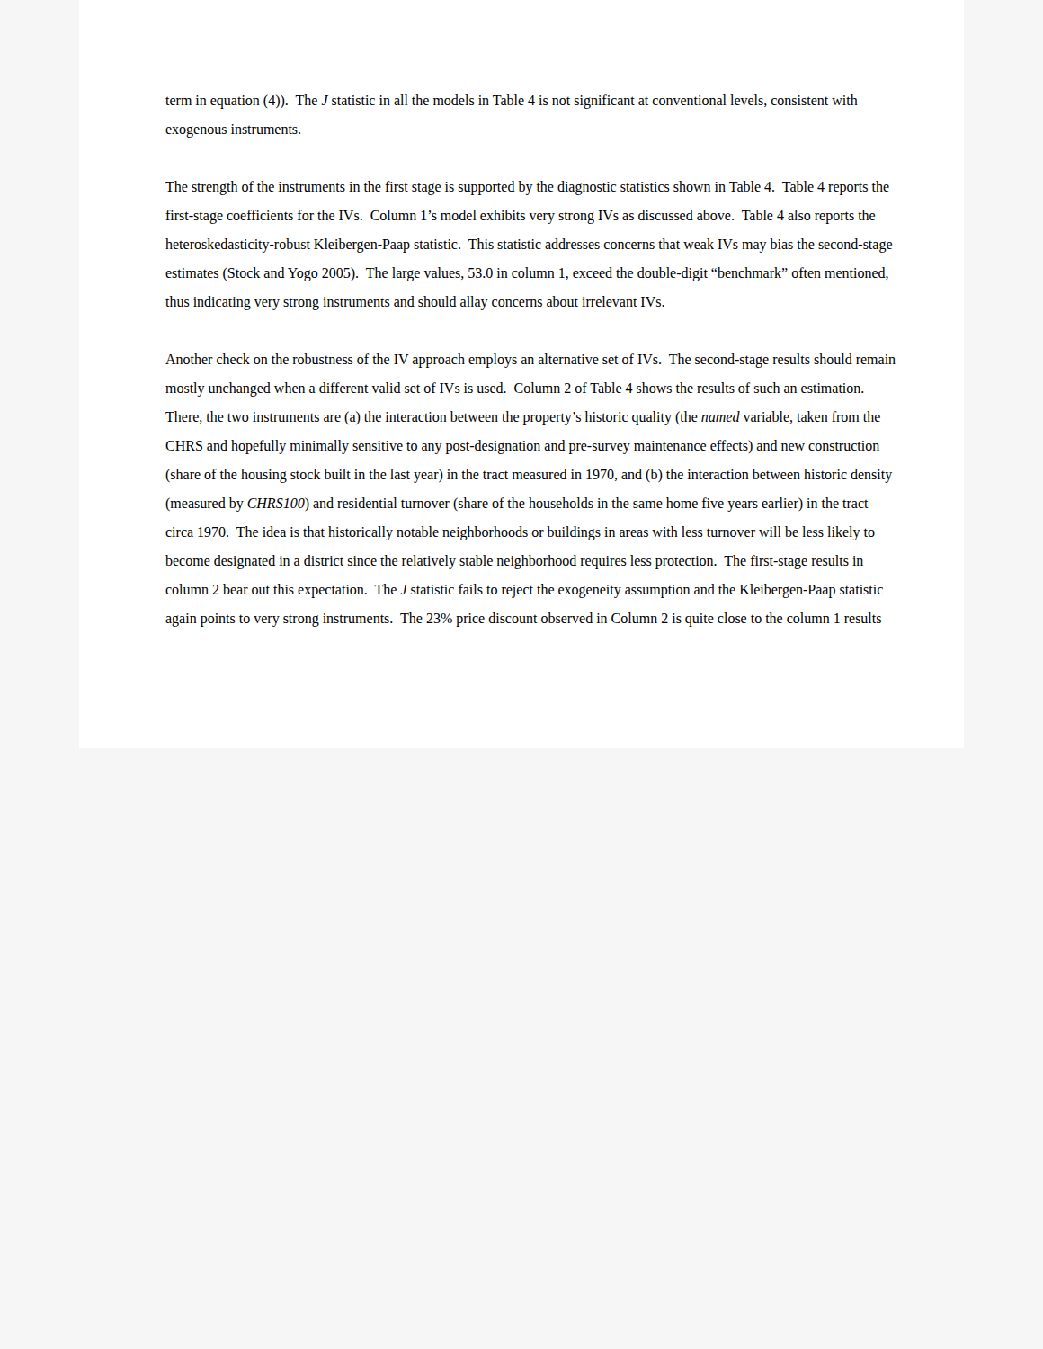term in equation (4)). The J statistic in all the models in Table 4 is not significant at conventional levels, consistent with exogenous instruments.
The strength of the instruments in the first stage is supported by the diagnostic statistics shown in Table 4. Table 4 reports the first-stage coefficients for the IVs. Column 1’s model exhibits very strong IVs as discussed above. Table 4 also reports the heteroskedasticity-robust Kleibergen-Paap statistic. This statistic addresses concerns that weak IVs may bias the second-stage estimates (Stock and Yogo 2005). The large values, 53.0 in column 1, exceed the double-digit “benchmark” often mentioned, thus indicating very strong instruments and should allay concerns about irrelevant IVs.
Another check on the robustness of the IV approach employs an alternative set of IVs. The second-stage results should remain mostly unchanged when a different valid set of IVs is used. Column 2 of Table 4 shows the results of such an estimation. There, the two instruments are (a) the interaction between the property’s historic quality (the named variable, taken from the CHRS and hopefully minimally sensitive to any post-designation and pre-survey maintenance effects) and new construction (share of the housing stock built in the last year) in the tract measured in 1970, and (b) the interaction between historic density (measured by CHRS100) and residential turnover (share of the households in the same home five years earlier) in the tract circa 1970. The idea is that historically notable neighborhoods or buildings in areas with less turnover will be less likely to become designated in a district since the relatively stable neighborhood requires less protection. The first-stage results in column 2 bear out this expectation. The J statistic fails to reject the exogeneity assumption and the Kleibergen-Paap statistic again points to very strong instruments. The 23% price discount observed in Column 2 is quite close to the column 1 results